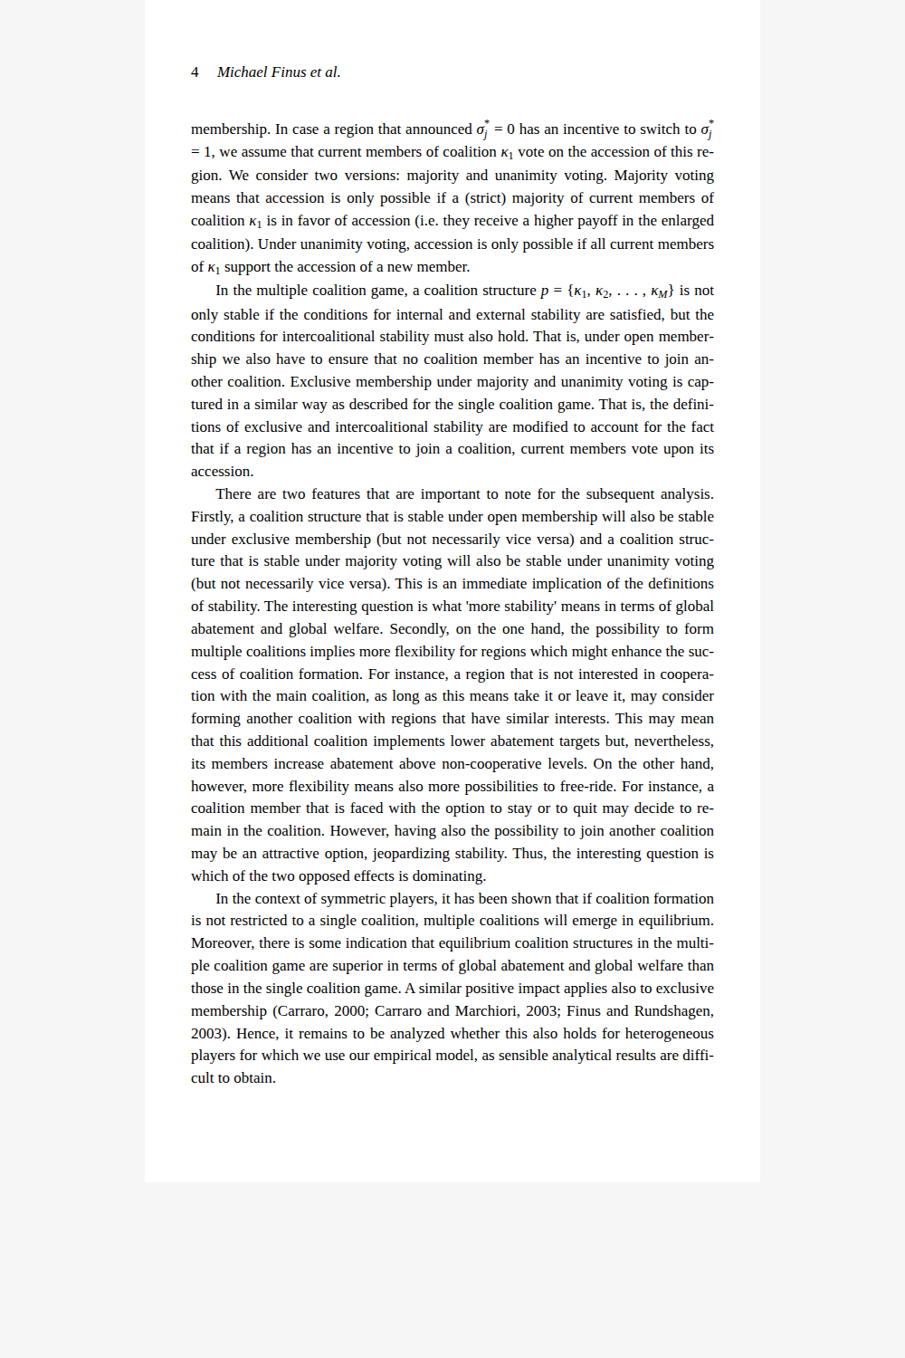4 Michael Finus et al.
membership. In case a region that announced σ*j = 0 has an incentive to switch to σ*j = 1, we assume that current members of coalition κ1 vote on the accession of this region. We consider two versions: majority and unanimity voting. Majority voting means that accession is only possible if a (strict) majority of current members of coalition κ1 is in favor of accession (i.e. they receive a higher payoff in the enlarged coalition). Under unanimity voting, accession is only possible if all current members of κ1 support the accession of a new member.
In the multiple coalition game, a coalition structure p = {κ1, κ2, . . . , κM} is not only stable if the conditions for internal and external stability are satisfied, but the conditions for intercoalitional stability must also hold. That is, under open membership we also have to ensure that no coalition member has an incentive to join another coalition. Exclusive membership under majority and unanimity voting is captured in a similar way as described for the single coalition game. That is, the definitions of exclusive and intercoalitional stability are modified to account for the fact that if a region has an incentive to join a coalition, current members vote upon its accession.
There are two features that are important to note for the subsequent analysis. Firstly, a coalition structure that is stable under open membership will also be stable under exclusive membership (but not necessarily vice versa) and a coalition structure that is stable under majority voting will also be stable under unanimity voting (but not necessarily vice versa). This is an immediate implication of the definitions of stability. The interesting question is what 'more stability' means in terms of global abatement and global welfare. Secondly, on the one hand, the possibility to form multiple coalitions implies more flexibility for regions which might enhance the success of coalition formation. For instance, a region that is not interested in cooperation with the main coalition, as long as this means take it or leave it, may consider forming another coalition with regions that have similar interests. This may mean that this additional coalition implements lower abatement targets but, nevertheless, its members increase abatement above non-cooperative levels. On the other hand, however, more flexibility means also more possibilities to free-ride. For instance, a coalition member that is faced with the option to stay or to quit may decide to remain in the coalition. However, having also the possibility to join another coalition may be an attractive option, jeopardizing stability. Thus, the interesting question is which of the two opposed effects is dominating.
In the context of symmetric players, it has been shown that if coalition formation is not restricted to a single coalition, multiple coalitions will emerge in equilibrium. Moreover, there is some indication that equilibrium coalition structures in the multiple coalition game are superior in terms of global abatement and global welfare than those in the single coalition game. A similar positive impact applies also to exclusive membership (Carraro, 2000; Carraro and Marchiori, 2003; Finus and Rundshagen, 2003). Hence, it remains to be analyzed whether this also holds for heterogeneous players for which we use our empirical model, as sensible analytical results are difficult to obtain.